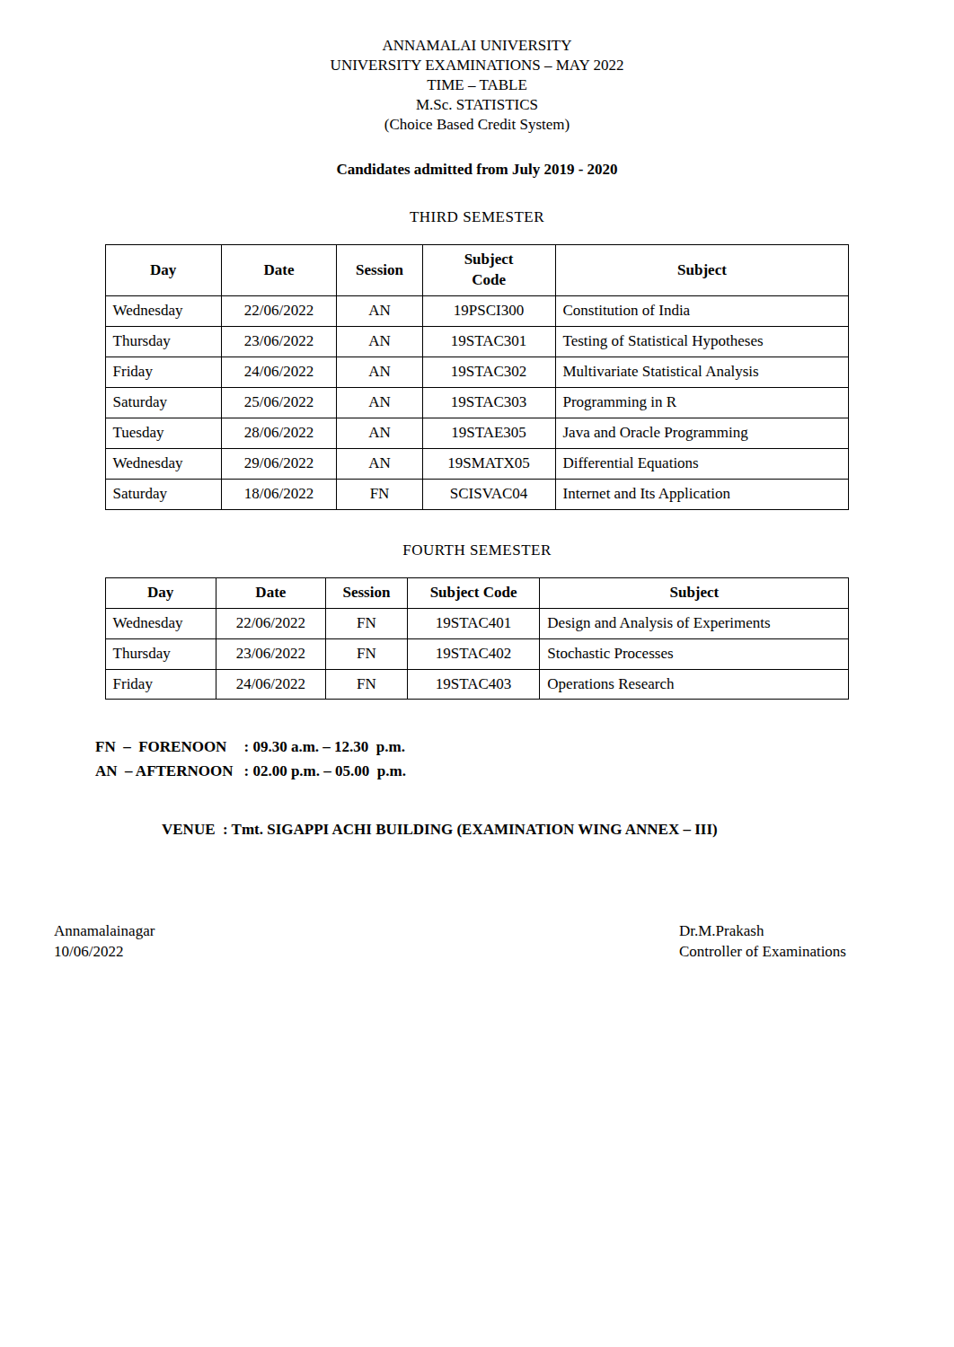ANNAMALAI UNIVERSITY
UNIVERSITY EXAMINATIONS – MAY 2022
TIME – TABLE
M.Sc. STATISTICS
(Choice Based Credit System)
Candidates admitted from July 2019 - 2020
THIRD SEMESTER
| Day | Date | Session | Subject Code | Subject |
| --- | --- | --- | --- | --- |
| Wednesday | 22/06/2022 | AN | 19PSCI300 | Constitution of India |
| Thursday | 23/06/2022 | AN | 19STAC301 | Testing of Statistical Hypotheses |
| Friday | 24/06/2022 | AN | 19STAC302 | Multivariate Statistical Analysis |
| Saturday | 25/06/2022 | AN | 19STAC303 | Programming in R |
| Tuesday | 28/06/2022 | AN | 19STAE305 | Java and Oracle Programming |
| Wednesday | 29/06/2022 | AN | 19SMATX05 | Differential Equations |
| Saturday | 18/06/2022 | FN | SCISVAC04 | Internet and Its Application |
FOURTH SEMESTER
| Day | Date | Session | Subject Code | Subject |
| --- | --- | --- | --- | --- |
| Wednesday | 22/06/2022 | FN | 19STAC401 | Design and Analysis of Experiments |
| Thursday | 23/06/2022 | FN | 19STAC402 | Stochastic Processes |
| Friday | 24/06/2022 | FN | 19STAC403 | Operations Research |
| FN – FORENOON | : 09.30 a.m. – 12.30 p.m. |
| AN – AFTERNOON | : 02.00 p.m. – 05.00 p.m. |
VENUE : Tmt. SIGAPPI ACHI BUILDING (EXAMINATION WING ANNEX – III)
Annamalainagar
10/06/2022
Dr.M.Prakash
Controller of Examinations